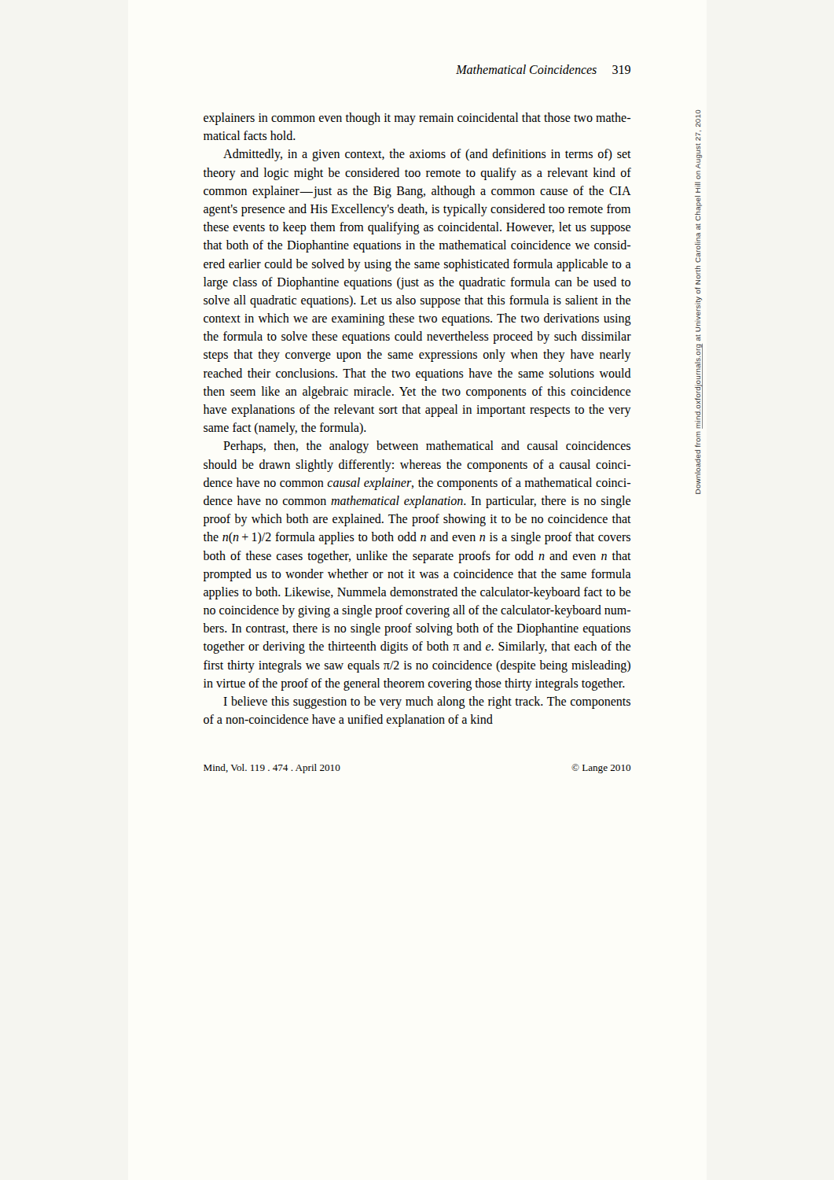Mathematical Coincidences 319
Downloaded from mind.oxfordjournals.org at University of North Carolina at Chapel Hill on August 27, 2010
explainers in common even though it may remain coincidental that those two mathematical facts hold.
Admittedly, in a given context, the axioms of (and definitions in terms of) set theory and logic might be considered too remote to qualify as a relevant kind of common explainer — just as the Big Bang, although a common cause of the CIA agent's presence and His Excellency's death, is typically considered too remote from these events to keep them from qualifying as coincidental. However, let us suppose that both of the Diophantine equations in the mathematical coincidence we considered earlier could be solved by using the same sophisticated formula applicable to a large class of Diophantine equations (just as the quadratic formula can be used to solve all quadratic equations). Let us also suppose that this formula is salient in the context in which we are examining these two equations. The two derivations using the formula to solve these equations could nevertheless proceed by such dissimilar steps that they converge upon the same expressions only when they have nearly reached their conclusions. That the two equations have the same solutions would then seem like an algebraic miracle. Yet the two components of this coincidence have explanations of the relevant sort that appeal in important respects to the very same fact (namely, the formula).
Perhaps, then, the analogy between mathematical and causal coincidences should be drawn slightly differently: whereas the components of a causal coincidence have no common causal explainer, the components of a mathematical coincidence have no common mathematical explanation. In particular, there is no single proof by which both are explained. The proof showing it to be no coincidence that the n(n + 1)/2 formula applies to both odd n and even n is a single proof that covers both of these cases together, unlike the separate proofs for odd n and even n that prompted us to wonder whether or not it was a coincidence that the same formula applies to both. Likewise, Nummela demonstrated the calculator-keyboard fact to be no coincidence by giving a single proof covering all of the calculator-keyboard numbers. In contrast, there is no single proof solving both of the Diophantine equations together or deriving the thirteenth digits of both π and e. Similarly, that each of the first thirty integrals we saw equals π/2 is no coincidence (despite being misleading) in virtue of the proof of the general theorem covering those thirty integrals together.
I believe this suggestion to be very much along the right track. The components of a non-coincidence have a unified explanation of a kind
Mind, Vol. 119 . 474 . April 2010
© Lange 2010